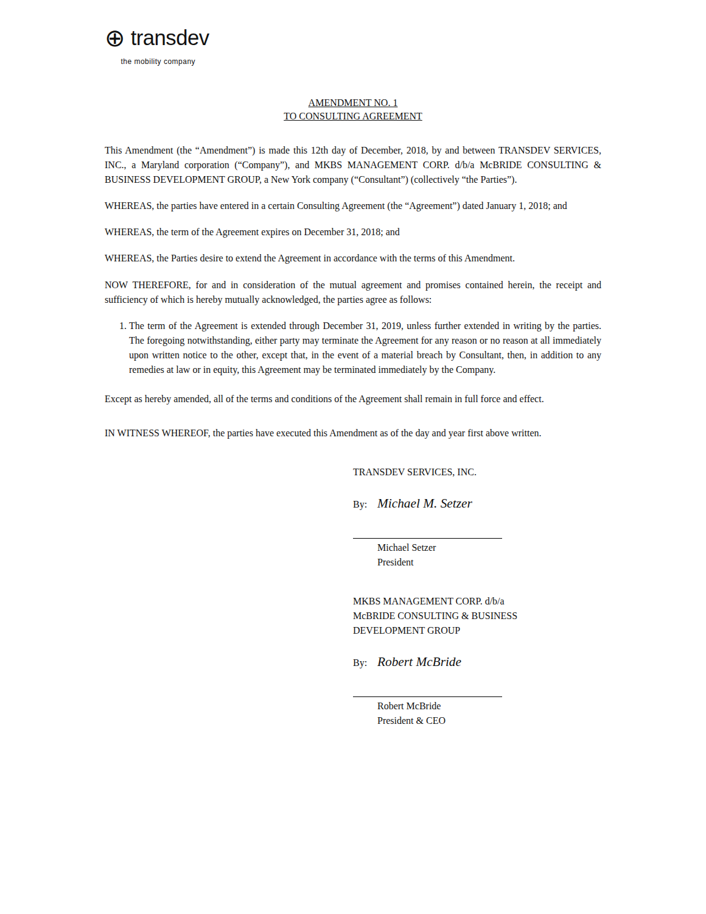⊕ transdev
the mobility company
AMENDMENT NO. 1
TO CONSULTING AGREEMENT
This Amendment (the “Amendment”) is made this 12th day of December, 2018, by and between TRANSDEV SERVICES, INC., a Maryland corporation (“Company”), and MKBS MANAGEMENT CORP. d/b/a McBRIDE CONSULTING & BUSINESS DEVELOPMENT GROUP, a New York company (“Consultant”) (collectively “the Parties”).
WHEREAS, the parties have entered in a certain Consulting Agreement (the “Agreement”) dated January 1, 2018; and
WHEREAS, the term of the Agreement expires on December 31, 2018; and
WHEREAS, the Parties desire to extend the Agreement in accordance with the terms of this Amendment.
NOW THEREFORE, for and in consideration of the mutual agreement and promises contained herein, the receipt and sufficiency of which is hereby mutually acknowledged, the parties agree as follows:
The term of the Agreement is extended through December 31, 2019, unless further extended in writing by the parties. The foregoing notwithstanding, either party may terminate the Agreement for any reason or no reason at all immediately upon written notice to the other, except that, in the event of a material breach by Consultant, then, in addition to any remedies at law or in equity, this Agreement may be terminated immediately by the Company.
Except as hereby amended, all of the terms and conditions of the Agreement shall remain in full force and effect.
IN WITNESS WHEREOF, the parties have executed this Amendment as of the day and year first above written.
TRANSDEV SERVICES, INC.
By: Michael M. Setzer
Michael Setzer
President
MKBS MANAGEMENT CORP. d/b/a
McBRIDE CONSULTING & BUSINESS
DEVELOPMENT GROUP
By: Robert McBride
Robert McBride
President & CEO